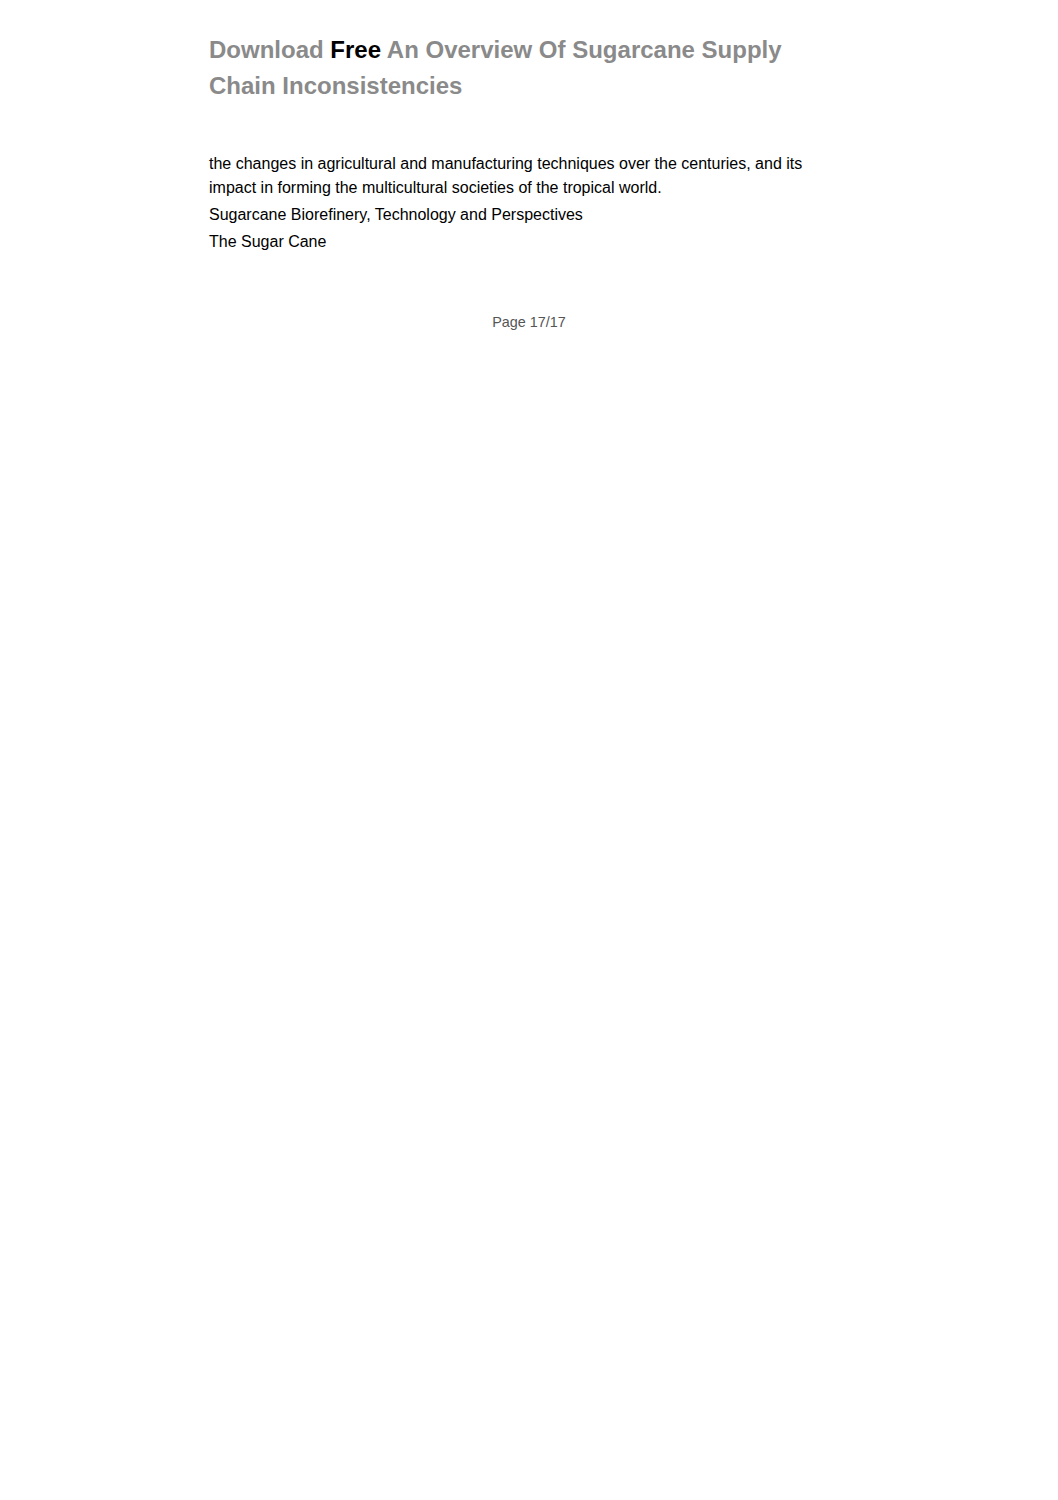Download Free An Overview Of Sugarcane Supply Chain Inconsistencies
the changes in agricultural and manufacturing techniques over the centuries, and its impact in forming the multicultural societies of the tropical world.
Sugarcane Biorefinery, Technology and Perspectives
The Sugar Cane
Page 17/17